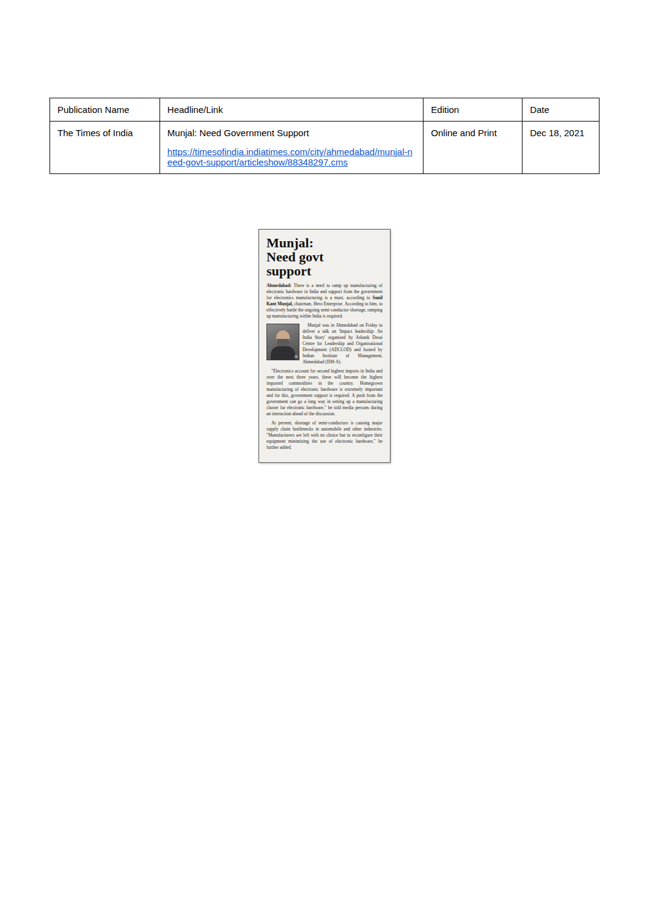| Publication Name | Headline/Link | Edition | Date |
| --- | --- | --- | --- |
| The Times of India | Munjal: Need Government Support https://timesofindia.indiatimes.com/city/ahmedabad/munjal-need-govt-support/articleshow/88348297.cms | Online and Print | Dec 18, 2021 |
Munjal:
Need govt
support
Ahmedabad: There is a need to ramp up manufacturing of electronic hardware in India and support from the government for electronics manufacturing is a must, according to Sunil Kant Munjal, chairman, Hero Enterprise. According to him, to effectively battle the ongoing semi-conductor shortage, ramping up manufacturing within India is required.
Munjal was in Ahmedabad on Friday to deliver a talk on 'Impact leadership: An India Story' organised by Ashank Desai Centre for Leadership and Organisational Development (ADCLOD) and hosted by Indian Institute of Management, Ahmedabad (IIM-A).
"Electronics account for second highest imports in India and over the next three years, these will become the highest imported commodities in the country. Homegrown manufacturing of electronic hardware is extremely important and for this, government support is required. A push from the government can go a long way in setting up a manufacturing cluster for electronic hardware," he told media persons during an interaction ahead of the discussion.
At present, shortage of semi-conductors is causing major supply chain bottlenecks in automobile and other industries. "Manufacturers are left with no choice but to reconfigure their equipment minimizing the use of electronic hardware," he further added.